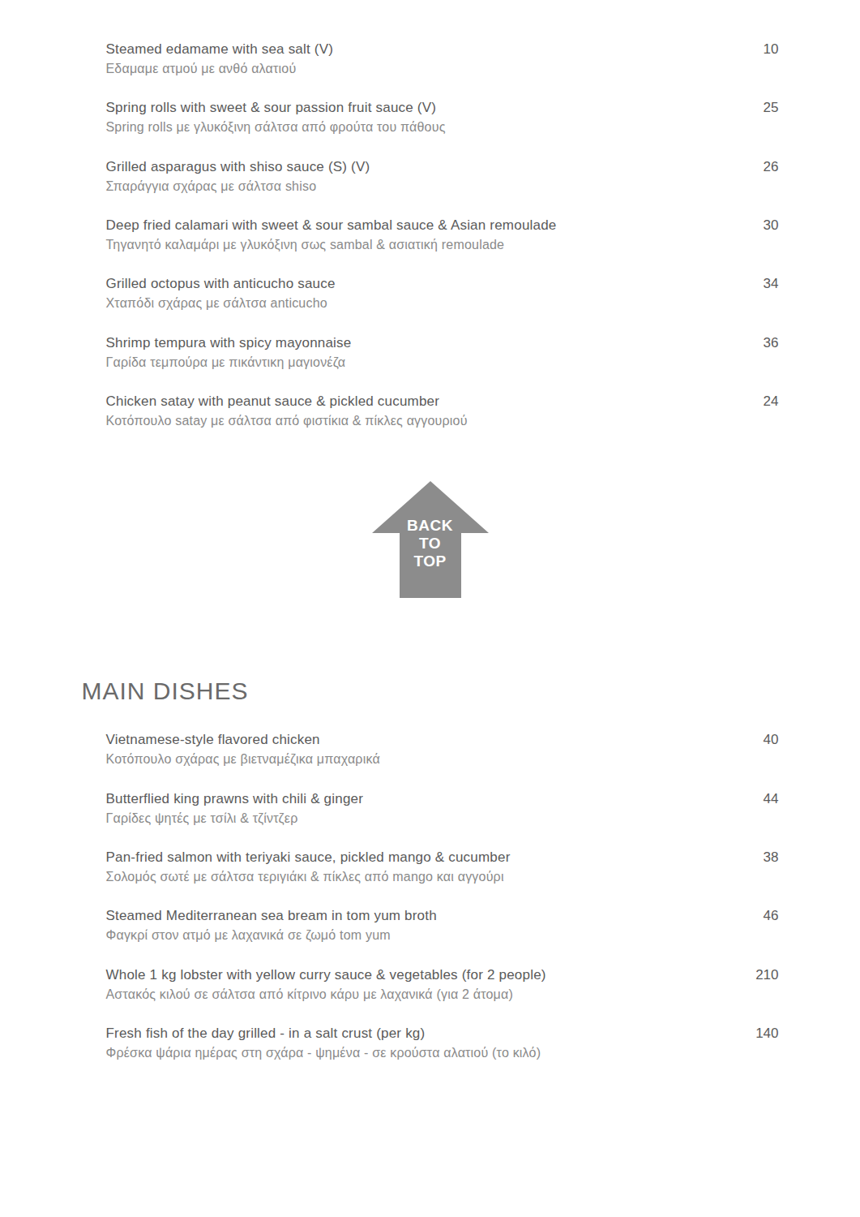Steamed edamame with sea salt (V)
Εδαμαμε ατμού με ανθό αλατιού
10
Spring rolls with sweet & sour passion fruit sauce (V)
Spring rolls με γλυκόξινη σάλτσα από φρούτα του πάθους
25
Grilled asparagus with shiso sauce (S) (V)
Σπαράγγια σχάρας με σάλτσα shiso
26
Deep fried calamari with sweet & sour sambal sauce & Asian remoulade
Τηγανητό καλαμάρι με γλυκόξινη σως sambal & ασιατική remoulade
30
Grilled octopus with anticucho sauce
Χταπόδι σχάρας με σάλτσα anticucho
34
Shrimp tempura with spicy mayonnaise
Γαρίδα τεμπούρα με πικάντικη μαγιονέζα
36
Chicken satay with peanut sauce & pickled cucumber
Κοτόπουλο satay με σάλτσα από φιστίκια & πίκλες αγγουριού
24
BACK
TO
TOP
MAIN DISHES
Vietnamese-style flavored chicken
Κοτόπουλο σχάρας με βιετναμέζικα μπαχαρικά
40
Butterflied king prawns with chili & ginger
Γαρίδες ψητές με τσίλι & τζίντζερ
44
Pan-fried salmon with teriyaki sauce, pickled mango & cucumber
Σολομός σωτέ με σάλτσα τεριγιάκι & πίκλες από mango και αγγούρι
38
Steamed Mediterranean sea bream in tom yum broth
Φαγκρί στον ατμό με λαχανικά σε ζωμό tom yum
46
Whole 1 kg lobster with yellow curry sauce & vegetables (for 2 people)
Αστακός κιλού σε σάλτσα από κίτρινο κάρυ με λαχανικά (για 2 άτομα)
210
Fresh fish of the day grilled - in a salt crust (per kg)
Φρέσκα ψάρια ημέρας στη σχάρα - ψημένα - σε κρούστα αλατιού (το κιλό)
140